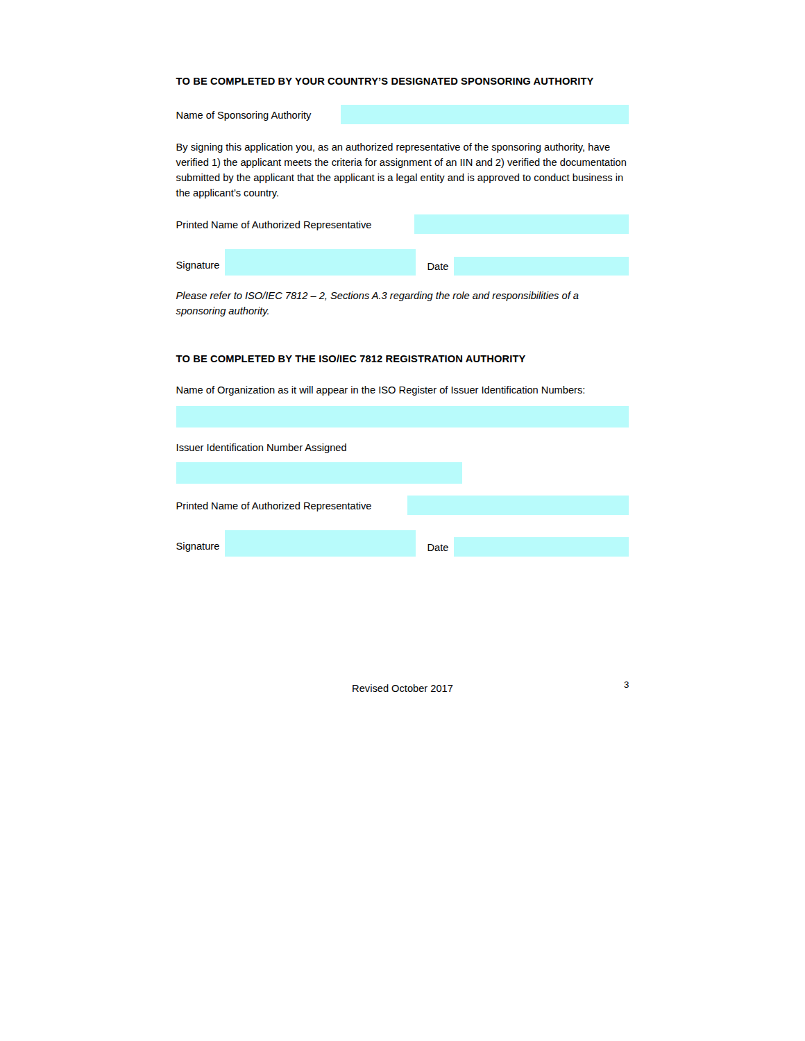TO BE COMPLETED BY YOUR COUNTRY’S DESIGNATED SPONSORING AUTHORITY
Name of Sponsoring Authority
By signing this application you, as an authorized representative of the sponsoring authority, have verified 1) the applicant meets the criteria for assignment of an IIN and 2) verified the documentation submitted by the applicant that the applicant is a legal entity and is approved to conduct business in the applicant’s country.
Printed Name of Authorized Representative
Signature Date
Please refer to ISO/IEC 7812 – 2, Sections A.3 regarding the role and responsibilities of a sponsoring authority.
TO BE COMPLETED BY THE ISO/IEC 7812 REGISTRATION AUTHORITY
Name of Organization as it will appear in the ISO Register of Issuer Identification Numbers:
Issuer Identification Number Assigned
Printed Name of Authorized Representative
Signature Date
Revised October 2017
3